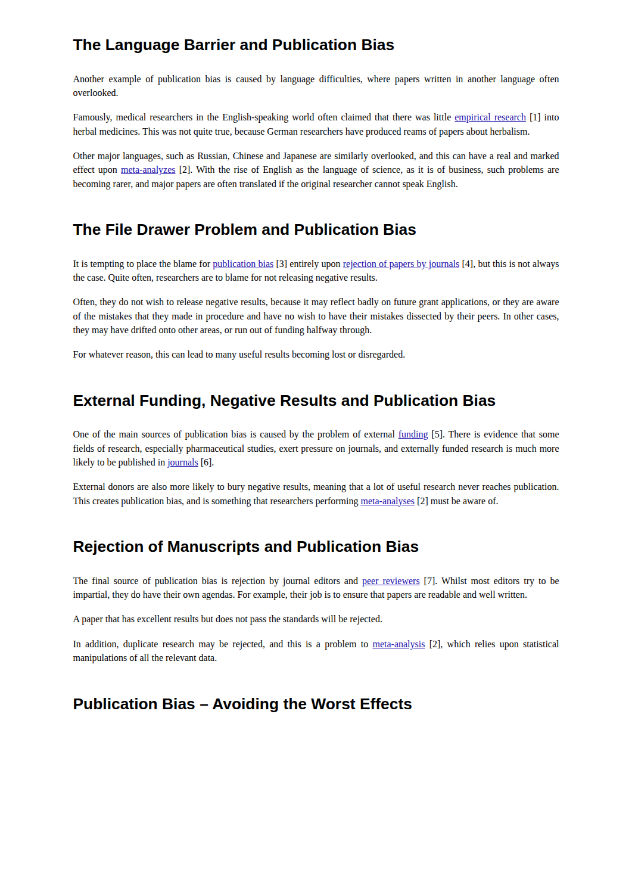The Language Barrier and Publication Bias
Another example of publication bias is caused by language difficulties, where papers written in another language often overlooked.
Famously, medical researchers in the English-speaking world often claimed that there was little empirical research [1] into herbal medicines. This was not quite true, because German researchers have produced reams of papers about herbalism.
Other major languages, such as Russian, Chinese and Japanese are similarly overlooked, and this can have a real and marked effect upon meta-analyzes [2]. With the rise of English as the language of science, as it is of business, such problems are becoming rarer, and major papers are often translated if the original researcher cannot speak English.
The File Drawer Problem and Publication Bias
It is tempting to place the blame for publication bias [3] entirely upon rejection of papers by journals [4], but this is not always the case. Quite often, researchers are to blame for not releasing negative results.
Often, they do not wish to release negative results, because it may reflect badly on future grant applications, or they are aware of the mistakes that they made in procedure and have no wish to have their mistakes dissected by their peers. In other cases, they may have drifted onto other areas, or run out of funding halfway through.
For whatever reason, this can lead to many useful results becoming lost or disregarded.
External Funding, Negative Results and Publication Bias
One of the main sources of publication bias is caused by the problem of external funding [5]. There is evidence that some fields of research, especially pharmaceutical studies, exert pressure on journals, and externally funded research is much more likely to be published in journals [6].
External donors are also more likely to bury negative results, meaning that a lot of useful research never reaches publication. This creates publication bias, and is something that researchers performing meta-analyses [2] must be aware of.
Rejection of Manuscripts and Publication Bias
The final source of publication bias is rejection by journal editors and peer reviewers [7]. Whilst most editors try to be impartial, they do have their own agendas. For example, their job is to ensure that papers are readable and well written.
A paper that has excellent results but does not pass the standards will be rejected.
In addition, duplicate research may be rejected, and this is a problem to meta-analysis [2], which relies upon statistical manipulations of all the relevant data.
Publication Bias – Avoiding the Worst Effects